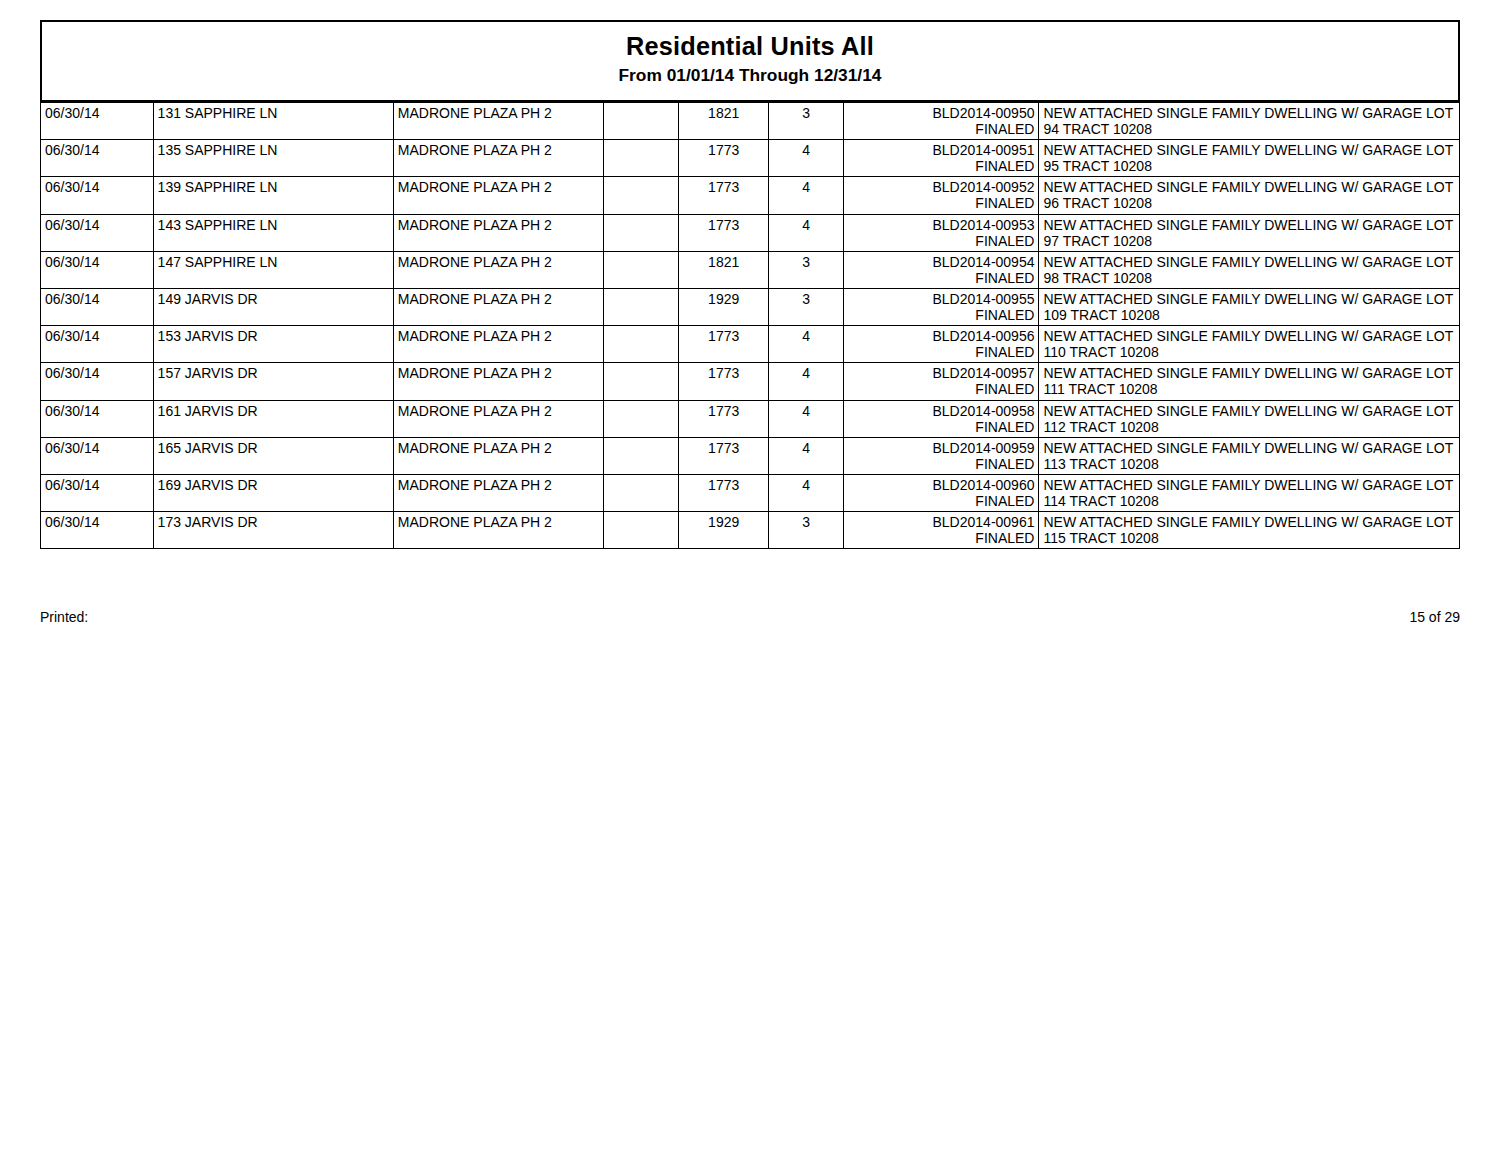Residential Units All
From 01/01/14 Through 12/31/14
| 06/30/14 | 131 SAPPHIRE LN | MADRONE PLAZA PH 2 | | 1821 | 3 | BLD2014-00950 FINALED | NEW ATTACHED SINGLE FAMILY DWELLING W/ GARAGE LOT 94 TRACT 10208 |
| 06/30/14 | 135 SAPPHIRE LN | MADRONE PLAZA PH 2 | | 1773 | 4 | BLD2014-00951 FINALED | NEW ATTACHED SINGLE FAMILY DWELLING W/ GARAGE LOT 95 TRACT 10208 |
| 06/30/14 | 139 SAPPHIRE LN | MADRONE PLAZA PH 2 | | 1773 | 4 | BLD2014-00952 FINALED | NEW ATTACHED SINGLE FAMILY DWELLING W/ GARAGE LOT 96 TRACT 10208 |
| 06/30/14 | 143 SAPPHIRE LN | MADRONE PLAZA PH 2 | | 1773 | 4 | BLD2014-00953 FINALED | NEW ATTACHED SINGLE FAMILY DWELLING W/ GARAGE LOT 97 TRACT 10208 |
| 06/30/14 | 147 SAPPHIRE LN | MADRONE PLAZA PH 2 | | 1821 | 3 | BLD2014-00954 FINALED | NEW ATTACHED SINGLE FAMILY DWELLING W/ GARAGE LOT 98 TRACT 10208 |
| 06/30/14 | 149 JARVIS DR | MADRONE PLAZA PH 2 | | 1929 | 3 | BLD2014-00955 FINALED | NEW ATTACHED SINGLE FAMILY DWELLING W/ GARAGE LOT 109 TRACT 10208 |
| 06/30/14 | 153 JARVIS DR | MADRONE PLAZA PH 2 | | 1773 | 4 | BLD2014-00956 FINALED | NEW ATTACHED SINGLE FAMILY DWELLING W/ GARAGE LOT 110 TRACT 10208 |
| 06/30/14 | 157 JARVIS DR | MADRONE PLAZA PH 2 | | 1773 | 4 | BLD2014-00957 FINALED | NEW ATTACHED SINGLE FAMILY DWELLING W/ GARAGE LOT 111 TRACT 10208 |
| 06/30/14 | 161 JARVIS DR | MADRONE PLAZA PH 2 | | 1773 | 4 | BLD2014-00958 FINALED | NEW ATTACHED SINGLE FAMILY DWELLING W/ GARAGE LOT 112 TRACT 10208 |
| 06/30/14 | 165 JARVIS DR | MADRONE PLAZA PH 2 | | 1773 | 4 | BLD2014-00959 FINALED | NEW ATTACHED SINGLE FAMILY DWELLING W/ GARAGE LOT 113 TRACT 10208 |
| 06/30/14 | 169 JARVIS DR | MADRONE PLAZA PH 2 | | 1773 | 4 | BLD2014-00960 FINALED | NEW ATTACHED SINGLE FAMILY DWELLING W/ GARAGE LOT 114 TRACT 10208 |
| 06/30/14 | 173 JARVIS DR | MADRONE PLAZA PH 2 | | 1929 | 3 | BLD2014-00961 FINALED | NEW ATTACHED SINGLE FAMILY DWELLING W/ GARAGE LOT 115 TRACT 10208 |
Printed: 15 of 29